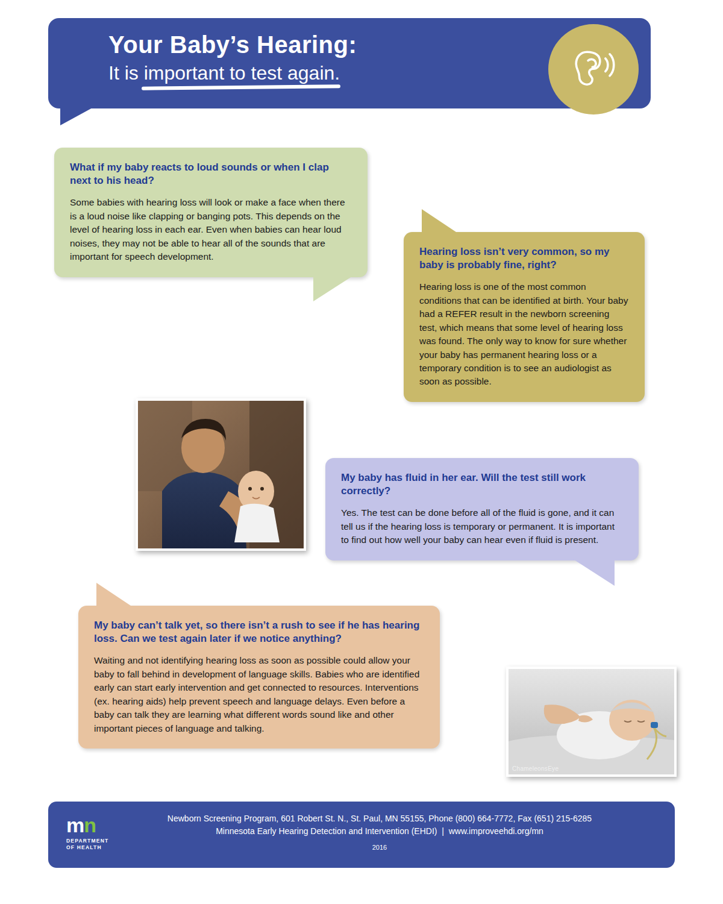Your Baby’s Hearing:
It is important to test again.
What if my baby reacts to loud sounds or when I clap next to his head?
Some babies with hearing loss will look or make a face when there is a loud noise like clapping or banging pots. This depends on the level of hearing loss in each ear. Even when babies can hear loud noises, they may not be able to hear all of the sounds that are important for speech development.
Hearing loss isn’t very common, so my baby is probably fine, right?
Hearing loss is one of the most common conditions that can be identified at birth. Your baby had a REFER result in the newborn screening test, which means that some level of hearing loss was found. The only way to know for sure whether your baby has permanent hearing loss or a temporary condition is to see an audiologist as soon as possible.
My baby has fluid in her ear. Will the test still work correctly?
Yes. The test can be done before all of the fluid is gone, and it can tell us if the hearing loss is temporary or permanent. It is important to find out how well your baby can hear even if fluid is present.
My baby can’t talk yet, so there isn’t a rush to see if he has hearing loss. Can we test again later if we notice anything?
Waiting and not identifying hearing loss as soon as possible could allow your baby to fall behind in development of language skills. Babies who are identified early can start early intervention and get connected to resources. Interventions (ex. hearing aids) help prevent speech and language delays. Even before a baby can talk they are learning what different words sound like and other important pieces of language and talking.
ChameleonsEye
mn
DEPARTMENT
OF HEALTH
Newborn Screening Program, 601 Robert St. N., St. Paul, MN 55155, Phone (800) 664-7772, Fax (651) 215-6285
Minnesota Early Hearing Detection and Intervention (EHDI) | www.improveehdi.org/mn
2016